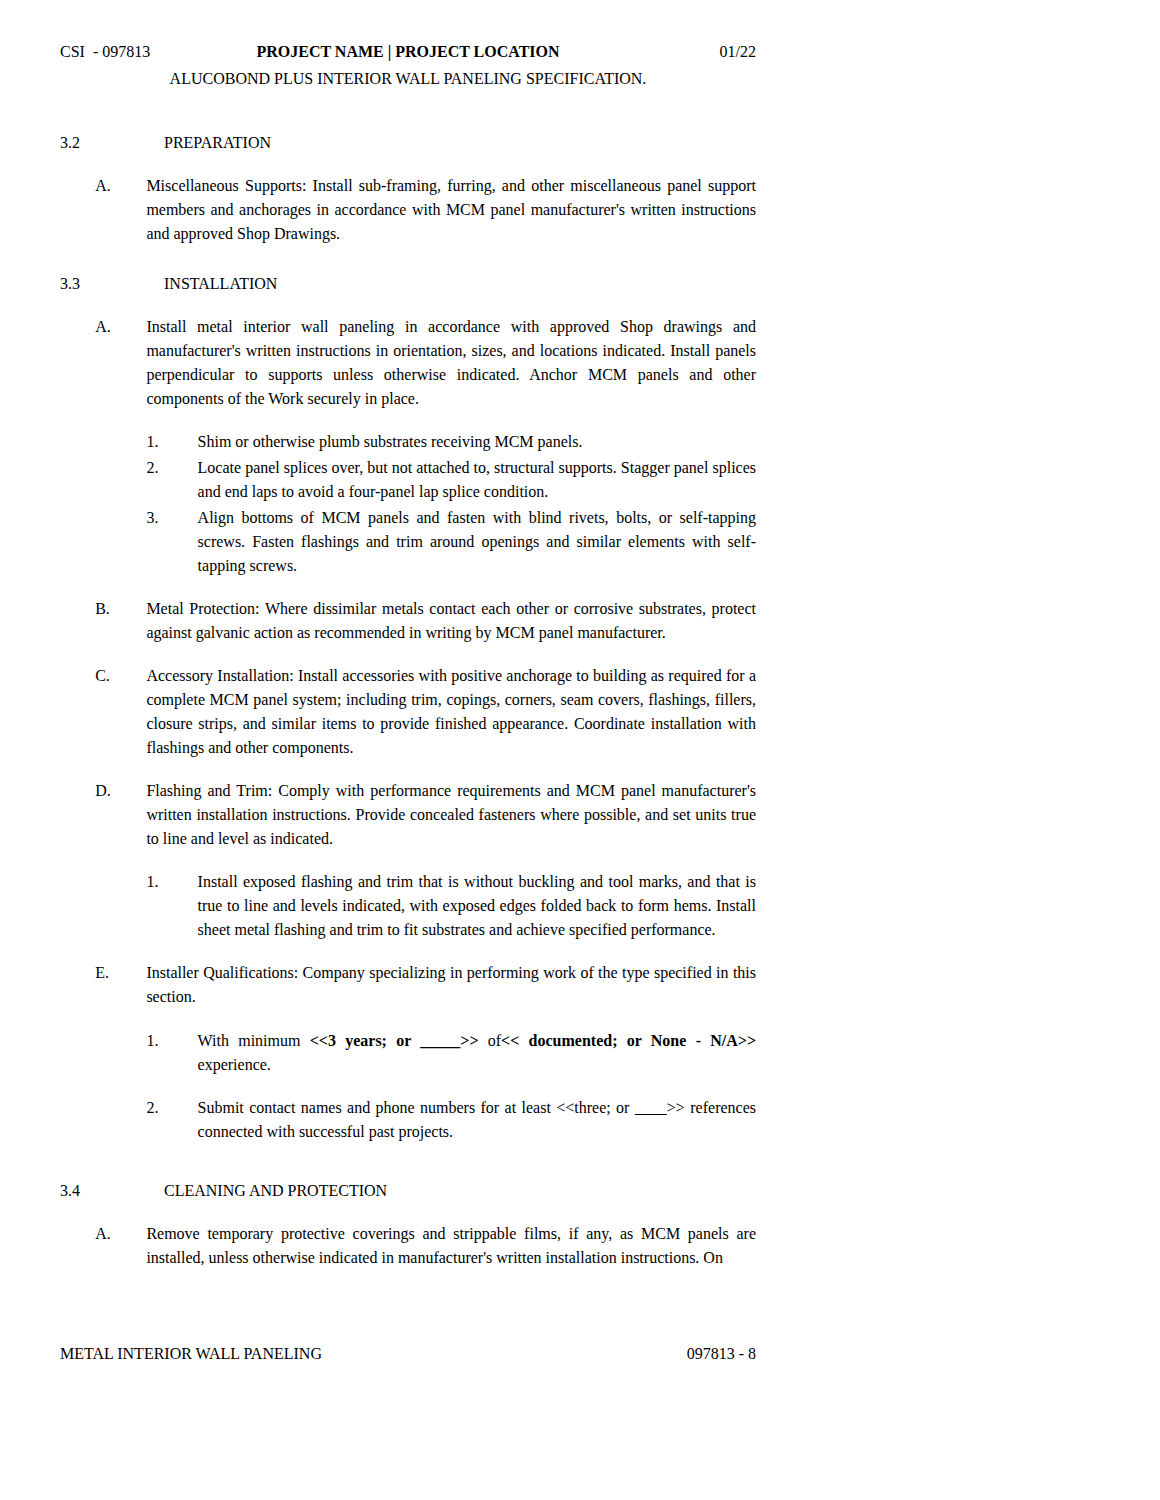CSI - 097813
PROJECT NAME | PROJECT LOCATION
01/22
ALUCOBOND PLUS INTERIOR WALL PANELING SPECIFICATION.
3.2
PREPARATION
A.
Miscellaneous Supports: Install sub-framing, furring, and other miscellaneous panel support members and anchorages in accordance with MCM panel manufacturer's written instructions and approved Shop Drawings.
3.3
INSTALLATION
A.
Install metal interior wall paneling in accordance with approved Shop drawings and manufacturer's written instructions in orientation, sizes, and locations indicated. Install panels perpendicular to supports unless otherwise indicated. Anchor MCM panels and other components of the Work securely in place.
1.
Shim or otherwise plumb substrates receiving MCM panels.
2.
Locate panel splices over, but not attached to, structural supports. Stagger panel splices and end laps to avoid a four-panel lap splice condition.
3.
Align bottoms of MCM panels and fasten with blind rivets, bolts, or self-tapping screws. Fasten flashings and trim around openings and similar elements with self-tapping screws.
B.
Metal Protection: Where dissimilar metals contact each other or corrosive substrates, protect against galvanic action as recommended in writing by MCM panel manufacturer.
C.
Accessory Installation: Install accessories with positive anchorage to building as required for a complete MCM panel system; including trim, copings, corners, seam covers, flashings, fillers, closure strips, and similar items to provide finished appearance. Coordinate installation with flashings and other components.
D.
Flashing and Trim: Comply with performance requirements and MCM panel manufacturer's written installation instructions. Provide concealed fasteners where possible, and set units true to line and level as indicated.
1.
Install exposed flashing and trim that is without buckling and tool marks, and that is true to line and levels indicated, with exposed edges folded back to form hems. Install sheet metal flashing and trim to fit substrates and achieve specified performance.
E.
Installer Qualifications: Company specializing in performing work of the type specified in this section.
1.
With minimum <<3 years; or _____>> of<< documented; or None - N/A>> experience.
2.
Submit contact names and phone numbers for at least <<three; or ____>> references connected with successful past projects.
3.4
CLEANING AND PROTECTION
A.
Remove temporary protective coverings and strippable films, if any, as MCM panels are installed, unless otherwise indicated in manufacturer's written installation instructions. On
METAL INTERIOR WALL PANELING
097813 - 8